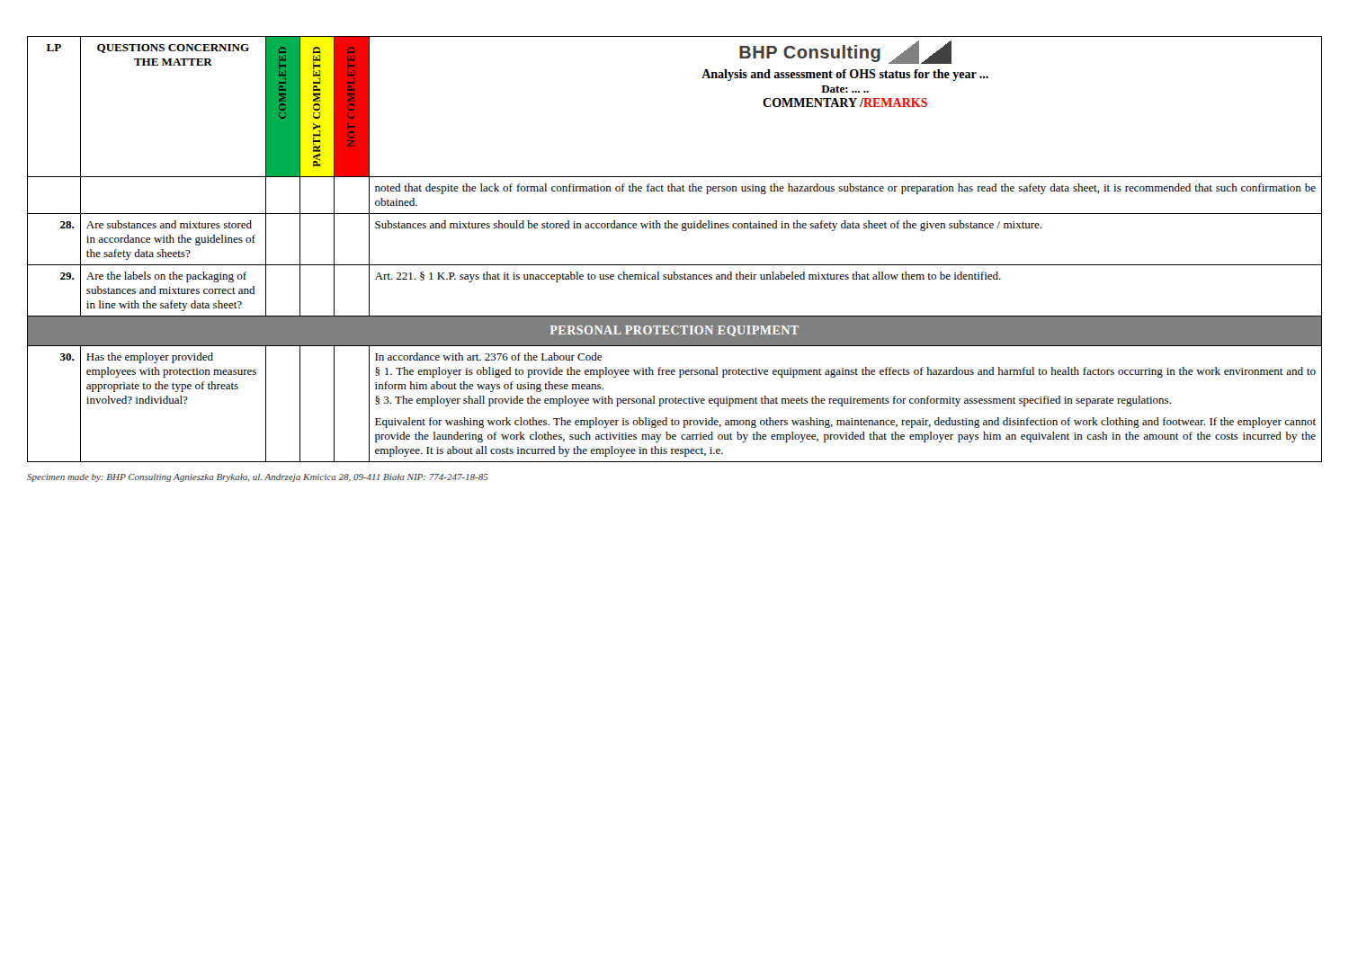| LP | QUESTIONS CONCERNING THE MATTER | COMPLETED | PARTLY COMPLETED | NOT COMPLETED | BHP Consulting Analysis and assessment of OHS status for the year ... Date: ... .. COMMENTARY / REMARKS |
| --- | --- | --- | --- | --- | --- |
| | | | | | noted that despite the lack of formal confirmation of the fact that the person using the hazardous substance or preparation has read the safety data sheet, it is recommended that such confirmation be obtained. |
| 28. | Are substances and mixtures stored in accordance with the guidelines of the safety data sheets? | | | | Substances and mixtures should be stored in accordance with the guidelines contained in the safety data sheet of the given substance / mixture. |
| 29. | Are the labels on the packaging of substances and mixtures correct and in line with the safety data sheet? | | | | Art. 221. § 1 K.P. says that it is unacceptable to use chemical substances and their unlabeled mixtures that allow them to be identified. |
| PERSONAL PROTECTION EQUIPMENT |
| 30. | Has the employer provided employees with protection measures appropriate to the type of threats involved? individual? | | | | In accordance with art. 2376 of the Labour Code § 1. The employer is obliged to provide the employee with free personal protective equipment against the effects of hazardous and harmful to health factors occurring in the work environment and to inform him about the ways of using these means. § 3. The employer shall provide the employee with personal protective equipment that meets the requirements for conformity assessment specified in separate regulations. Equivalent for washing work clothes. The employer is obliged to provide, among others washing, maintenance, repair, dedusting and disinfection of work clothing and footwear. If the employer cannot provide the laundering of work clothes, such activities may be carried out by the employee, provided that the employer pays him an equivalent in cash in the amount of the costs incurred by the employee. It is about all costs incurred by the employee in this respect, i.e. |
Specimen made by: BHP Consulting Agnieszka Brykała, ul. Andrzeja Kmicica 28, 09-411 Biała NIP: 774-247-18-85